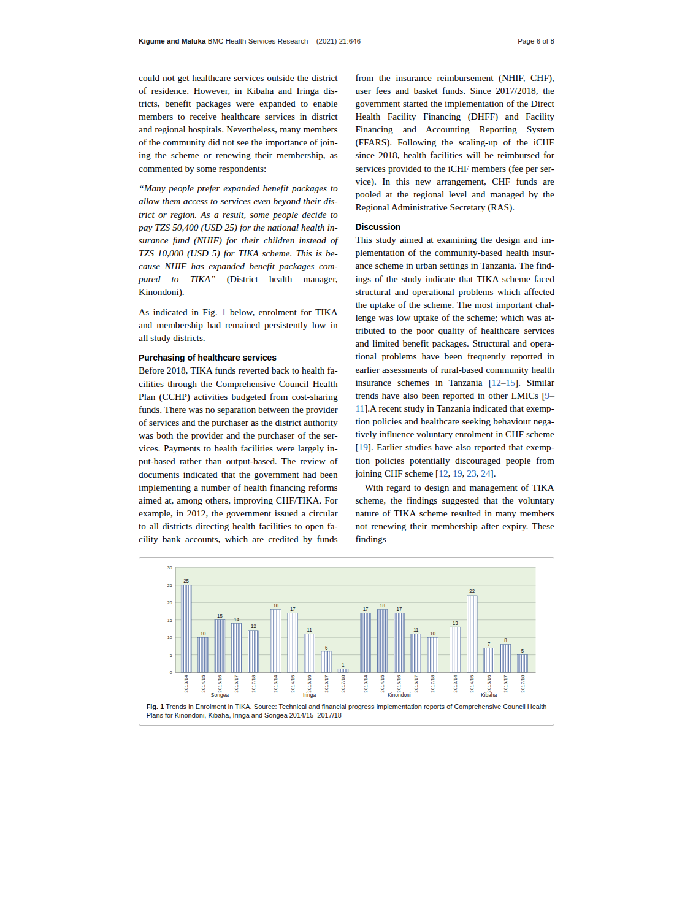Kigume and Maluka BMC Health Services Research (2021) 21:646
Page 6 of 8
could not get healthcare services outside the district of residence. However, in Kibaha and Iringa districts, benefit packages were expanded to enable members to receive healthcare services in district and regional hospitals. Nevertheless, many members of the community did not see the importance of joining the scheme or renewing their membership, as commented by some respondents:
“Many people prefer expanded benefit packages to allow them access to services even beyond their district or region. As a result, some people decide to pay TZS 50,400 (USD 25) for the national health insurance fund (NHIF) for their children instead of TZS 10,000 (USD 5) for TIKA scheme. This is because NHIF has expanded benefit packages compared to TIKA” (District health manager, Kinondoni).
As indicated in Fig. 1 below, enrolment for TIKA and membership had remained persistently low in all study districts.
Purchasing of healthcare services
Before 2018, TIKA funds reverted back to health facilities through the Comprehensive Council Health Plan (CCHP) activities budgeted from cost-sharing funds. There was no separation between the provider of services and the purchaser as the district authority was both the provider and the purchaser of the services. Payments to health facilities were largely input-based rather than output-based. The review of documents indicated that the government had been implementing a number of health financing reforms aimed at, among others, improving CHF/TIKA. For example, in 2012, the government issued a circular to all districts directing health facilities to open facility bank accounts, which are credited by funds from the insurance reimbursement (NHIF, CHF), user fees and basket funds. Since 2017/2018, the government started the implementation of the Direct Health Facility Financing (DHFF) and Facility Financing and Accounting Reporting System (FFARS). Following the scaling-up of the iCHF since 2018, health facilities will be reimbursed for services provided to the iCHF members (fee per service). In this new arrangement, CHF funds are pooled at the regional level and managed by the Regional Administrative Secretary (RAS).
Discussion
This study aimed at examining the design and implementation of the community-based health insurance scheme in urban settings in Tanzania. The findings of the study indicate that TIKA scheme faced structural and operational problems which affected the uptake of the scheme. The most important challenge was low uptake of the scheme; which was attributed to the poor quality of healthcare services and limited benefit packages. Structural and operational problems have been frequently reported in earlier assessments of rural-based community health insurance schemes in Tanzania [12–15]. Similar trends have also been reported in other LMICs [9–11].A recent study in Tanzania indicated that exemption policies and healthcare seeking behaviour negatively influence voluntary enrolment in CHF scheme [19]. Earlier studies have also reported that exemption policies potentially discouraged people from joining CHF scheme [12, 19, 23, 24].
With regard to design and management of TIKA scheme, the findings suggested that the voluntary nature of TIKA scheme resulted in many members not renewing their membership after expiry. These findings
30 25 20 15 10 5 0 25 10 15 14 12 18 17 11 6 1 17 18 17 11 10 13 22 7 8 5 2013/14 2014/15 2015/16 2016/17 2017/18 2013/14 2014/15 2015/16 2016/17 2017/18 2013/14 2014/15 2015/16 2016/17 2017/18 2013/14 2014/15 2015/16 2016/17 2017/18 Songea Iringa Kinondoni Kibaha
Fig. 1 Trends in Enrolment in TIKA. Source: Technical and financial progress implementation reports of Comprehensive Council Health Plans for Kinondoni, Kibaha, Iringa and Songea 2014/15–2017/18